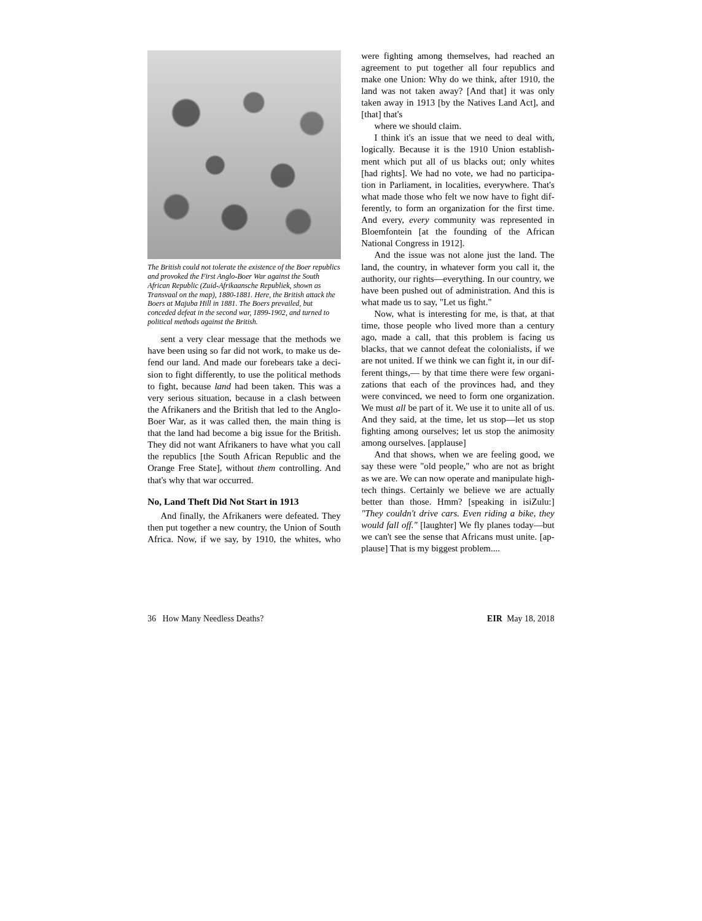The British could not tolerate the existence of the Boer republics and provoked the First Anglo-Boer War against the South African Republic (Zuid-Afrikaansche Republiek, shown as Transvaal on the map), 1880-1881. Here, the British attack the Boers at Majuba Hill in 1881. The Boers prevailed, but conceded defeat in the second war, 1899-1902, and turned to political methods against the British.
sent a very clear message that the methods we have been using so far did not work, to make us defend our land. And made our forebears take a decision to fight differently, to use the political methods to fight, because land had been taken. This was a very serious situation, because in a clash between the Afrikaners and the British that led to the Anglo-Boer War, as it was called then, the main thing is that the land had become a big issue for the British. They did not want Afrikaners to have what you call the republics [the South African Republic and the Orange Free State], without them controlling. And that's why that war occurred.
No, Land Theft Did Not Start in 1913
And finally, the Afrikaners were defeated. They then put together a new country, the Union of South Africa. Now, if we say, by 1910, the whites, who were fighting among themselves, had reached an agreement to put together all four republics and make one Union: Why do we think, after 1910, the land was not taken away? [And that] it was only taken away in 1913 [by the Natives Land Act], and [that] that's
where we should claim.
I think it's an issue that we need to deal with, logically. Because it is the 1910 Union establishment which put all of us blacks out; only whites [had rights]. We had no vote, we had no participation in Parliament, in localities, everywhere. That's what made those who felt we now have to fight differently, to form an organization for the first time. And every, every community was represented in Bloemfontein [at the founding of the African National Congress in 1912].
And the issue was not alone just the land. The land, the country, in whatever form you call it, the authority, our rights—everything. In our country, we have been pushed out of administration. And this is what made us to say, "Let us fight."
Now, what is interesting for me, is that, at that time, those people who lived more than a century ago, made a call, that this problem is facing us blacks, that we cannot defeat the colonialists, if we are not united. If we think we can fight it, in our different things,— by that time there were few organizations that each of the provinces had, and they were convinced, we need to form one organization. We must all be part of it. We use it to unite all of us. And they said, at the time, let us stop—let us stop fighting among ourselves; let us stop the animosity among ourselves. [applause]
And that shows, when we are feeling good, we say these were "old people," who are not as bright as we are. We can now operate and manipulate high-tech things. Certainly we believe we are actually better than those. Hmm? [speaking in isiZulu:] "They couldn't drive cars. Even riding a bike, they would fall off." [laughter] We fly planes today—but we can't see the sense that Africans must unite. [applause] That is my biggest problem....
36 How Many Needless Deaths?
EIR May 18, 2018